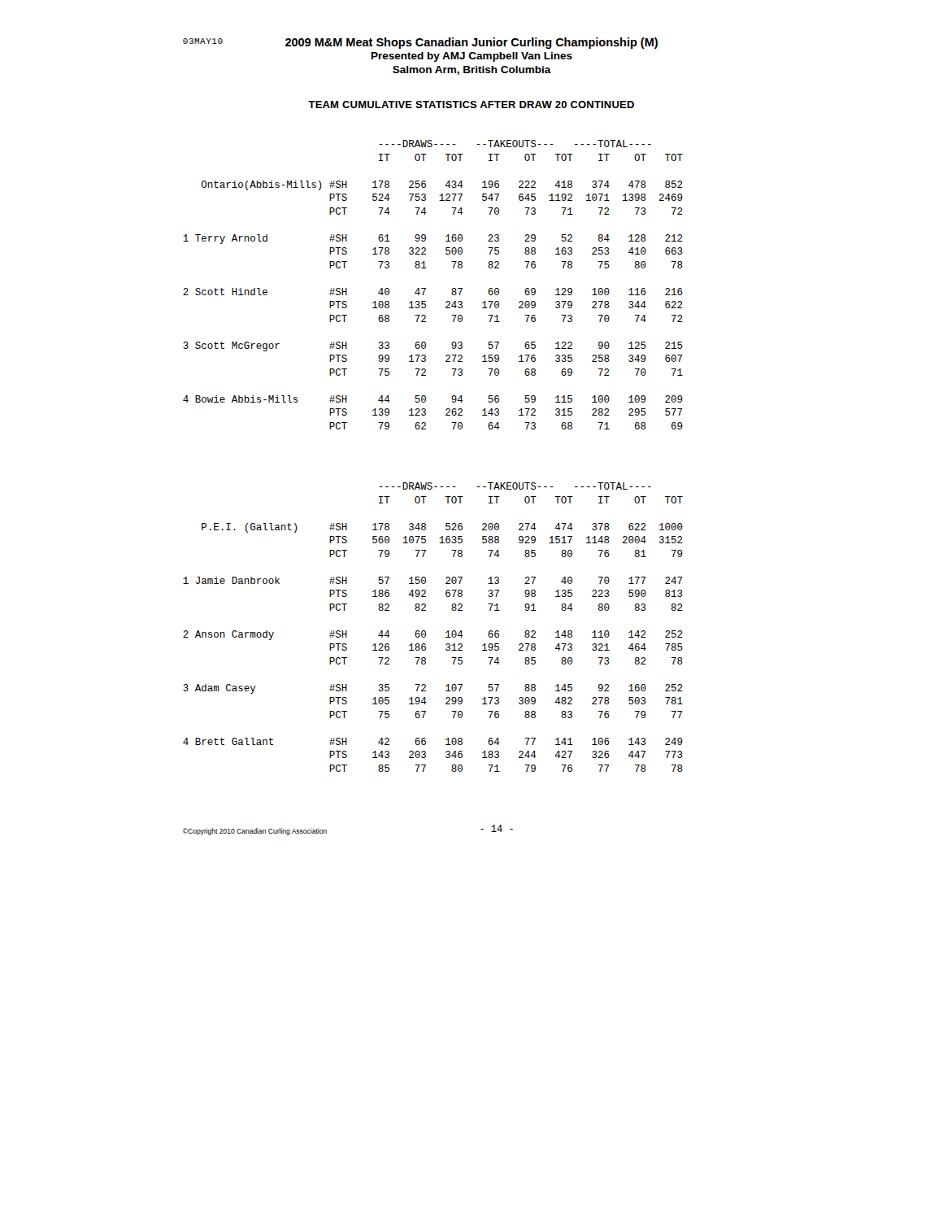03MAY10
2009 M&M Meat Shops Canadian Junior Curling Championship (M)
Presented by AMJ Campbell Van Lines
Salmon Arm, British Columbia
TEAM CUMULATIVE STATISTICS AFTER DRAW 20 CONTINUED
                                ----DRAWS----   --TAKEOUTS---   ----TOTAL----
                                IT    OT   TOT    IT    OT   TOT    IT    OT   TOT

   Ontario(Abbis-Mills) #SH    178   256   434   196   222   418   374   478   852
                        PTS    524   753  1277   547   645  1192  1071  1398  2469
                        PCT     74    74    74    70    73    71    72    73    72

1 Terry Arnold          #SH     61    99   160    23    29    52    84   128   212
                        PTS    178   322   500    75    88   163   253   410   663
                        PCT     73    81    78    82    76    78    75    80    78

2 Scott Hindle          #SH     40    47    87    60    69   129   100   116   216
                        PTS    108   135   243   170   209   379   278   344   622
                        PCT     68    72    70    71    76    73    70    74    72

3 Scott McGregor        #SH     33    60    93    57    65   122    90   125   215
                        PTS     99   173   272   159   176   335   258   349   607
                        PCT     75    72    73    70    68    69    72    70    71

4 Bowie Abbis-Mills     #SH     44    50    94    56    59   115   100   109   209
                        PTS    139   123   262   143   172   315   282   295   577
                        PCT     79    62    70    64    73    68    71    68    69
                                ----DRAWS----   --TAKEOUTS---   ----TOTAL----
                                IT    OT   TOT    IT    OT   TOT    IT    OT   TOT

   P.E.I. (Gallant)     #SH    178   348   526   200   274   474   378   622  1000
                        PTS    560  1075  1635   588   929  1517  1148  2004  3152
                        PCT     79    77    78    74    85    80    76    81    79

1 Jamie Danbrook        #SH     57   150   207    13    27    40    70   177   247
                        PTS    186   492   678    37    98   135   223   590   813
                        PCT     82    82    82    71    91    84    80    83    82

2 Anson Carmody         #SH     44    60   104    66    82   148   110   142   252
                        PTS    126   186   312   195   278   473   321   464   785
                        PCT     72    78    75    74    85    80    73    82    78

3 Adam Casey            #SH     35    72   107    57    88   145    92   160   252
                        PTS    105   194   299   173   309   482   278   503   781
                        PCT     75    67    70    76    88    83    76    79    77

4 Brett Gallant         #SH     42    66   108    64    77   141   106   143   249
                        PTS    143   203   346   183   244   427   326   447   773
                        PCT     85    77    80    71    79    76    77    78    78
©Copyright 2010 Canadian Curling Association
- 14 -